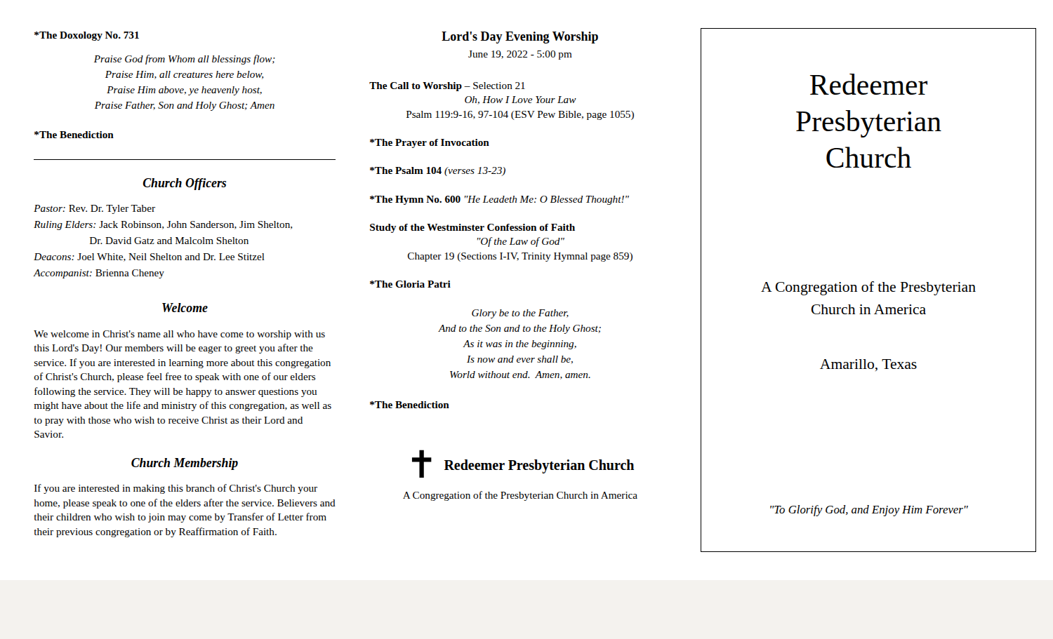*The Doxology No. 731
Praise God from Whom all blessings flow;
Praise Him, all creatures here below,
Praise Him above, ye heavenly host,
Praise Father, Son and Holy Ghost; Amen
*The Benediction
Church Officers
Pastor: Rev. Dr. Tyler Taber
Ruling Elders: Jack Robinson, John Sanderson, Jim Shelton,
Dr. David Gatz and Malcolm Shelton
Deacons: Joel White, Neil Shelton and Dr. Lee Stitzel
Accompanist: Brienna Cheney
Welcome
We welcome in Christ's name all who have come to worship with us this Lord's Day! Our members will be eager to greet you after the service. If you are interested in learning more about this congregation of Christ's Church, please feel free to speak with one of our elders following the service. They will be happy to answer questions you might have about the life and ministry of this congregation, as well as to pray with those who wish to receive Christ as their Lord and Savior.
Church Membership
If you are interested in making this branch of Christ's Church your home, please speak to one of the elders after the service. Believers and their children who wish to join may come by Transfer of Letter from their previous congregation or by Reaffirmation of Faith.
Lord's Day Evening Worship
June 19, 2022 - 5:00 pm
The Call to Worship – Selection 21 Oh, How I Love Your Law Psalm 119:9-16, 97-104 (ESV Pew Bible, page 1055)
*The Prayer of Invocation
*The Psalm 104 (verses 13-23)
*The Hymn No. 600 "He Leadeth Me: O Blessed Thought!"
Study of the Westminster Confession of Faith "Of the Law of God" Chapter 19 (Sections I-IV, Trinity Hymnal page 859)
*The Gloria Patri
Glory be to the Father,
And to the Son and to the Holy Ghost;
As it was in the beginning,
Is now and ever shall be,
World without end. Amen, amen.
*The Benediction
✝ Redeemer Presbyterian Church
A Congregation of the Presbyterian Church in America
Redeemer
Presbyterian
Church
A Congregation of the Presbyterian
Church in America
Amarillo, Texas
"To Glorify God, and Enjoy Him Forever"